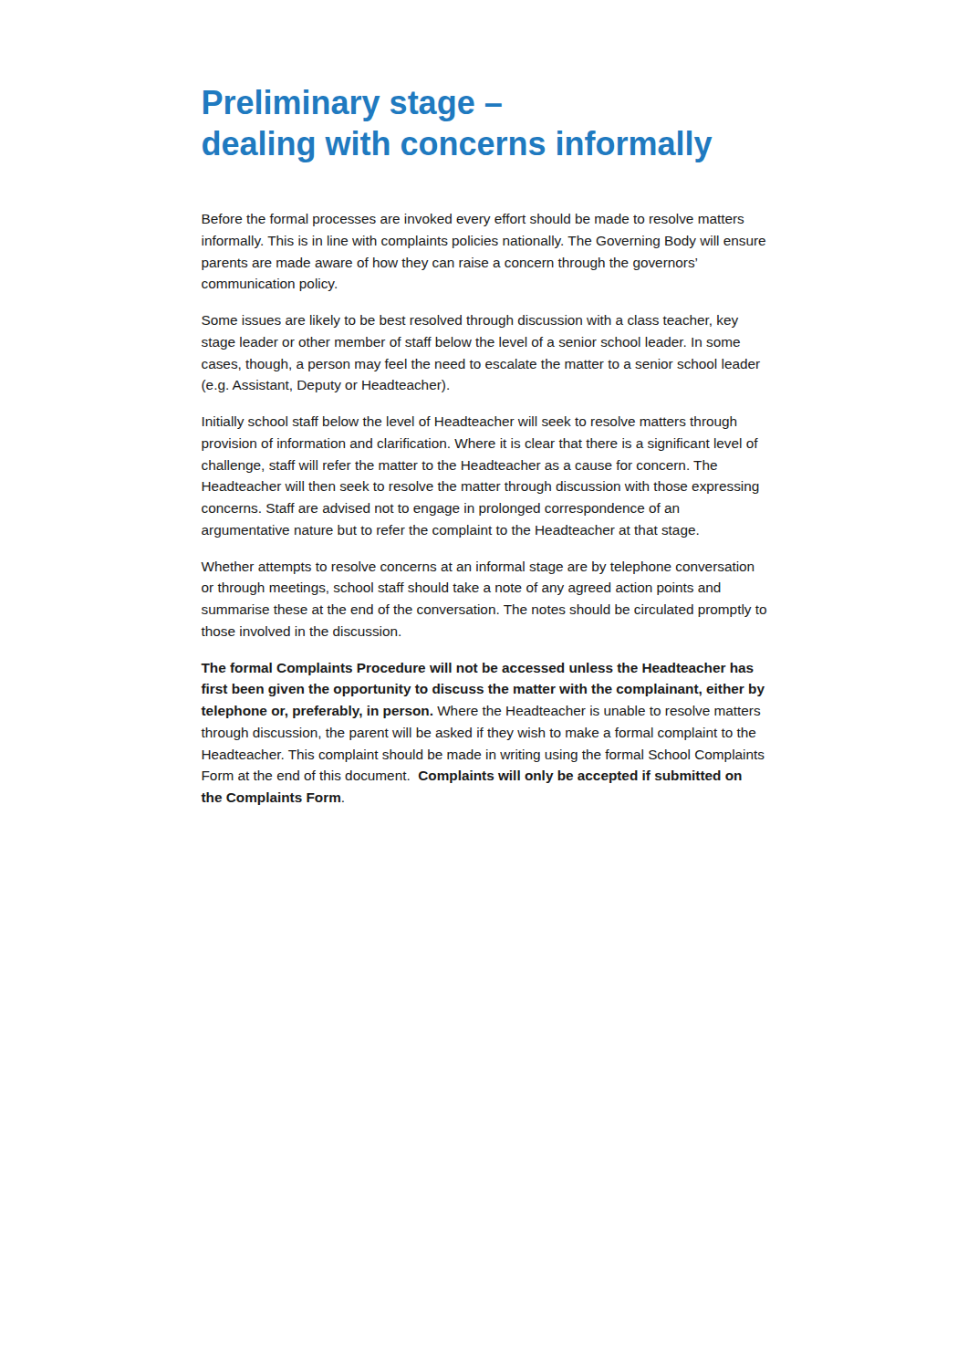Preliminary stage –dealing with concerns informally
Before the formal processes are invoked every effort should be made to resolve matters informally. This is in line with complaints policies nationally. The Governing Body will ensure parents are made aware of how they can raise a concern through the governors’ communication policy.
Some issues are likely to be best resolved through discussion with a class teacher, key stage leader or other member of staff below the level of a senior school leader. In some cases, though, a person may feel the need to escalate the matter to a senior school leader (e.g. Assistant, Deputy or Headteacher).
Initially school staff below the level of Headteacher will seek to resolve matters through provision of information and clarification. Where it is clear that there is a significant level of challenge, staff will refer the matter to the Headteacher as a cause for concern. The Headteacher will then seek to resolve the matter through discussion with those expressing concerns. Staff are advised not to engage in prolonged correspondence of an argumentative nature but to refer the complaint to the Headteacher at that stage.
Whether attempts to resolve concerns at an informal stage are by telephone conversation or through meetings, school staff should take a note of any agreed action points and summarise these at the end of the conversation. The notes should be circulated promptly to those involved in the discussion.
The formal Complaints Procedure will not be accessed unless the Headteacher has first been given the opportunity to discuss the matter with the complainant, either by telephone or, preferably, in person. Where the Headteacher is unable to resolve matters through discussion, the parent will be asked if they wish to make a formal complaint to the Headteacher. This complaint should be made in writing using the formal School Complaints Form at the end of this document. Complaints will only be accepted if submitted on the Complaints Form.